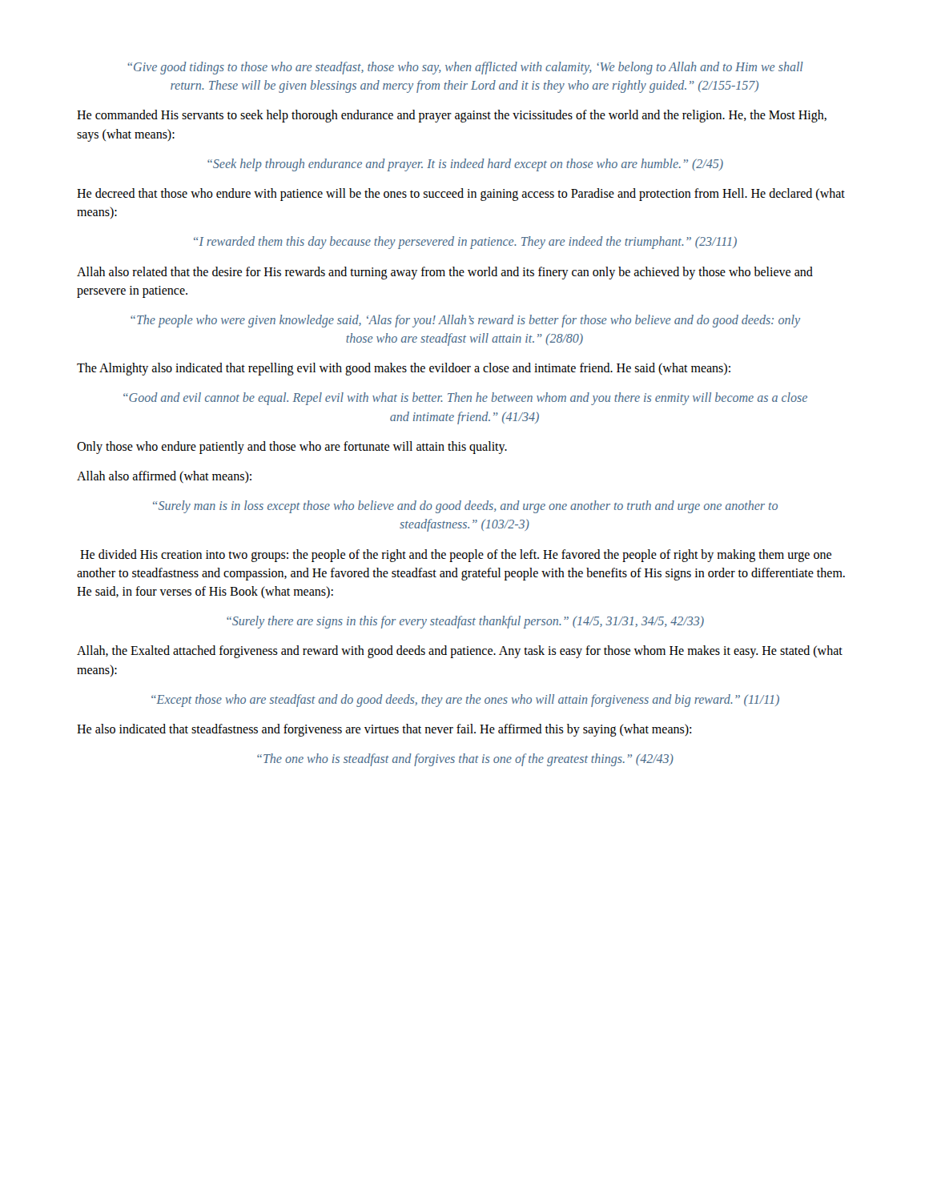“Give good tidings to those who are steadfast, those who say, when afflicted with calamity, ‘We belong to Allah and to Him we shall return. These will be given blessings and mercy from their Lord and it is they who are rightly guided.” (2/155-157)
He commanded His servants to seek help thorough endurance and prayer against the vicissitudes of the world and the religion. He, the Most High, says (what means):
“Seek help through endurance and prayer. It is indeed hard except on those who are humble.” (2/45)
He decreed that those who endure with patience will be the ones to succeed in gaining access to Paradise and protection from Hell. He declared (what means):
“I rewarded them this day because they persevered in patience. They are indeed the triumphant.” (23/111)
Allah also related that the desire for His rewards and turning away from the world and its finery can only be achieved by those who believe and persevere in patience.
“The people who were given knowledge said, ‘Alas for you! Allah’s reward is better for those who believe and do good deeds: only those who are steadfast will attain it.” (28/80)
The Almighty also indicated that repelling evil with good makes the evildoer a close and intimate friend. He said (what means):
“Good and evil cannot be equal. Repel evil with what is better. Then he between whom and you there is enmity will become as a close and intimate friend.” (41/34)
Only those who endure patiently and those who are fortunate will attain this quality.
Allah also affirmed (what means):
“Surely man is in loss except those who believe and do good deeds, and urge one another to truth and urge one another to steadfastness.” (103/2-3)
He divided His creation into two groups: the people of the right and the people of the left. He favored the people of right by making them urge one another to steadfastness and compassion, and He favored the steadfast and grateful people with the benefits of His signs in order to differentiate them. He said, in four verses of His Book (what means):
“Surely there are signs in this for every steadfast thankful person.” (14/5, 31/31, 34/5, 42/33)
Allah, the Exalted attached forgiveness and reward with good deeds and patience. Any task is easy for those whom He makes it easy. He stated (what means):
“Except those who are steadfast and do good deeds, they are the ones who will attain forgiveness and big reward.” (11/11)
He also indicated that steadfastness and forgiveness are virtues that never fail. He affirmed this by saying (what means):
“The one who is steadfast and forgives that is one of the greatest things.” (42/43)